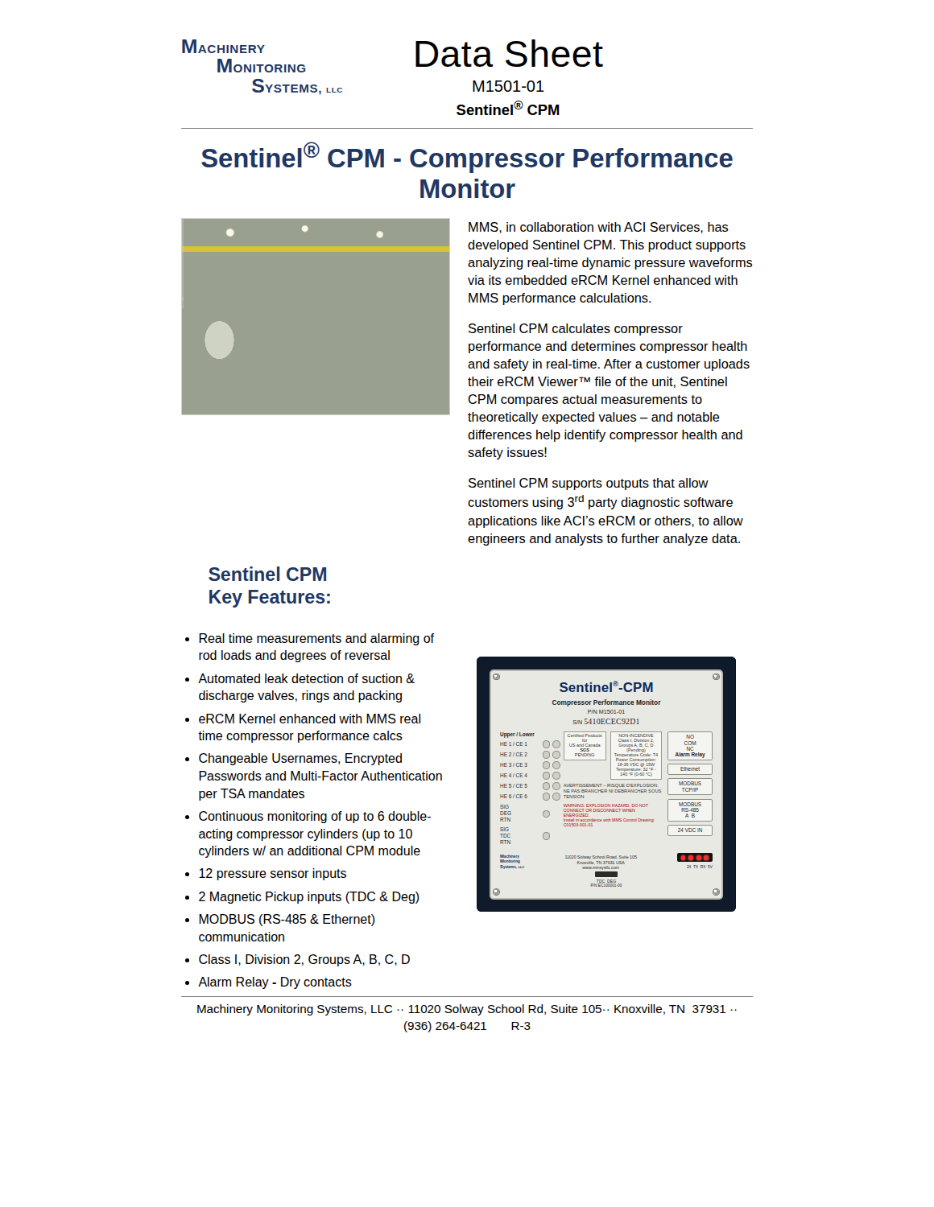Machinery
Monitoring
Systems, LLC
Data Sheet
M1501-01
Sentinel® CPM
Sentinel® CPM - Compressor Performance Monitor
MMS, in collaboration with ACI Services, has developed Sentinel CPM. This product supports analyzing real-time dynamic pressure waveforms via its embedded eRCM Kernel enhanced with MMS performance calculations.
Sentinel CPM calculates compressor performance and determines compressor health and safety in real-time. After a customer uploads their eRCM Viewer™ file of the unit, Sentinel CPM compares actual measurements to theoretically expected values – and notable differences help identify compressor health and safety issues!
Sentinel CPM supports outputs that allow customers using 3rd party diagnostic software applications like ACI’s eRCM or others, to allow engineers and analysts to further analyze data.
Sentinel CPM
Key Features:
Real time measurements and alarming of rod loads and degrees of reversal
Automated leak detection of suction & discharge valves, rings and packing
eRCM Kernel enhanced with MMS real time compressor performance calcs
Changeable Usernames, Encrypted Passwords and Multi-Factor Authentication per TSA mandates
Continuous monitoring of up to 6 double-acting compressor cylinders (up to 10 cylinders w/ an additional CPM module
12 pressure sensor inputs
2 Magnetic Pickup inputs (TDC & Deg)
MODBUS (RS-485 & Ethernet) communication
Class I, Division 2, Groups A, B, C, D
Alarm Relay - Dry contacts
Sentinel®-CPM
Compressor Performance Monitor
P/N M1501-01
S/N 5410ECEC92D1
Upper / Lower
HE 1 / CE 1
HE 2 / CE 2
HE 3 / CE 3
HE 4 / CE 4
HE 5 / CE 5
HE 6 / CE 6
SIG
DEG
RTN
SIG
TDC
RTN
Certified Products for
US and Canada
SGS
PENDING
NON-INCENDIVE
Class I, Division 2, Groups A, B, C, D (Pending)
Temperature Code: T4
Power Consumption: 18-36 VDC @ 15W
Temperature: 32 °F - 140 °F (0-60 °C)
AVERTISSEMENT – RISQUE D'EXPLOSION. NE PAS BRANCHER NI DEBRANCHER SOUS TENSION
WARNING: EXPLOSION HAZARD. DO NOT CONNECT OR DISCONNECT WHEN ENERGIZED.
Install in accordance with MMS Control Drawing: C01503-001-01
NO
COM
NC
Alarm Relay
Ethernet
MODBUS
TCP/IP
MODBUS
RS-485
A B
24 VDC IN
Machinery
Monitoring
Systems, LLC
11020 Solway School Road, Suite 105
Knoxville, TN 37931 USA
www.mmsysllc.com
24 TX RX 5V
TDC DEG
P/N EC100001-00
Machinery Monitoring Systems, LLC ·· 11020 Solway School Rd, Suite 105·· Knoxville, TN 37931 ·· (936) 264-6421 R-3